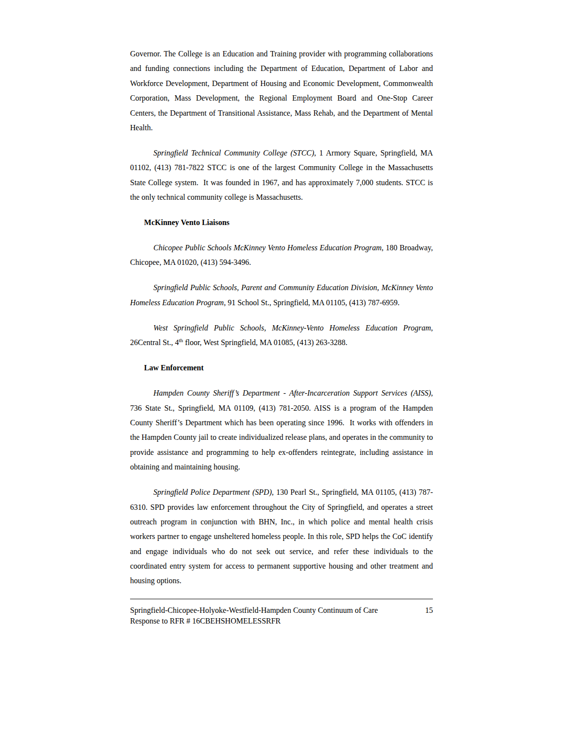Governor. The College is an Education and Training provider with programming collaborations and funding connections including the Department of Education, Department of Labor and Workforce Development, Department of Housing and Economic Development, Commonwealth Corporation, Mass Development, the Regional Employment Board and One-Stop Career Centers, the Department of Transitional Assistance, Mass Rehab, and the Department of Mental Health.
Springfield Technical Community College (STCC), 1 Armory Square, Springfield, MA 01102, (413) 781-7822 STCC is one of the largest Community College in the Massachusetts State College system. It was founded in 1967, and has approximately 7,000 students. STCC is the only technical community college is Massachusetts.
McKinney Vento Liaisons
Chicopee Public Schools McKinney Vento Homeless Education Program, 180 Broadway, Chicopee, MA 01020, (413) 594-3496.
Springfield Public Schools, Parent and Community Education Division, McKinney Vento Homeless Education Program, 91 School St., Springfield, MA 01105, (413) 787-6959.
West Springfield Public Schools, McKinney-Vento Homeless Education Program, 26Central St., 4th floor, West Springfield, MA 01085, (413) 263-3288.
Law Enforcement
Hampden County Sheriff’s Department - After-Incarceration Support Services (AISS), 736 State St., Springfield, MA 01109, (413) 781-2050. AISS is a program of the Hampden County Sheriff’s Department which has been operating since 1996. It works with offenders in the Hampden County jail to create individualized release plans, and operates in the community to provide assistance and programming to help ex-offenders reintegrate, including assistance in obtaining and maintaining housing.
Springfield Police Department (SPD), 130 Pearl St., Springfield, MA 01105, (413) 787-6310. SPD provides law enforcement throughout the City of Springfield, and operates a street outreach program in conjunction with BHN, Inc., in which police and mental health crisis workers partner to engage unsheltered homeless people. In this role, SPD helps the CoC identify and engage individuals who do not seek out service, and refer these individuals to the coordinated entry system for access to permanent supportive housing and other treatment and housing options.
Springfield-Chicopee-Holyoke-Westfield-Hampden County Continuum of Care
Response to RFR # 16CBEHSHOMELESSRFR
15